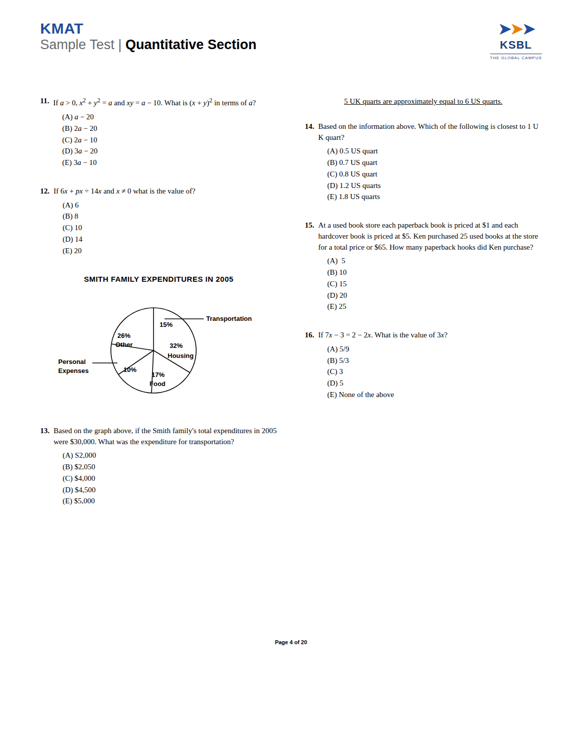KMAT
Sample Test | Quantitative Section
➤➤➤
KSBL
THE GLOBAL CAMPUS
11.
If a > 0, x2 + y2 = a and xy = a − 10. What is (x + y)2 in terms of a?
(A) a − 20
(B) 2a − 20
(C) 2a − 10
(D) 3a − 20
(E) 3a − 10
12.
If 6x + px = 14x and x ≠ 0 what is the value of?
(A) 6
(B) 8
(C) 10
(D) 14
(E) 20
SMITH FAMILY EXPENDITURES IN 2005
Transportation 15% 32% Housing 17% Food 10% 26% Other Personal Expenses
13.
Based on the graph above, if the Smith family's total expenditures in 2005 were $30,000. What was the expenditure for transportation?
(A) S2,000
(B) $2,050
(C) $4,000
(D) $4,500
(E) $5,000
5 UK quarts are approximately equal to 6 US quarts.
14.
Based on the information above. Which of the following is closest to 1 U K quart?
(A) 0.5 US quart
(B) 0.7 US quart
(C) 0.8 US quart
(D) 1.2 US quarts
(E) 1.8 US quarts
15.
At a used book store each paperback book is priced at $1 and each hardcover book is priced at $5. Ken purchased 25 used books at the store for a total price or $65. How many paperback hooks did Ken purchase?
(A) 5
(B) 10
(C) 15
(D) 20
(E) 25
16.
If 7x − 3 = 2 − 2x. What is the value of 3x?
(A) 5/9
(B) 5/3
(C) 3
(D) 5
(E) None of the above
Page 4 of 20